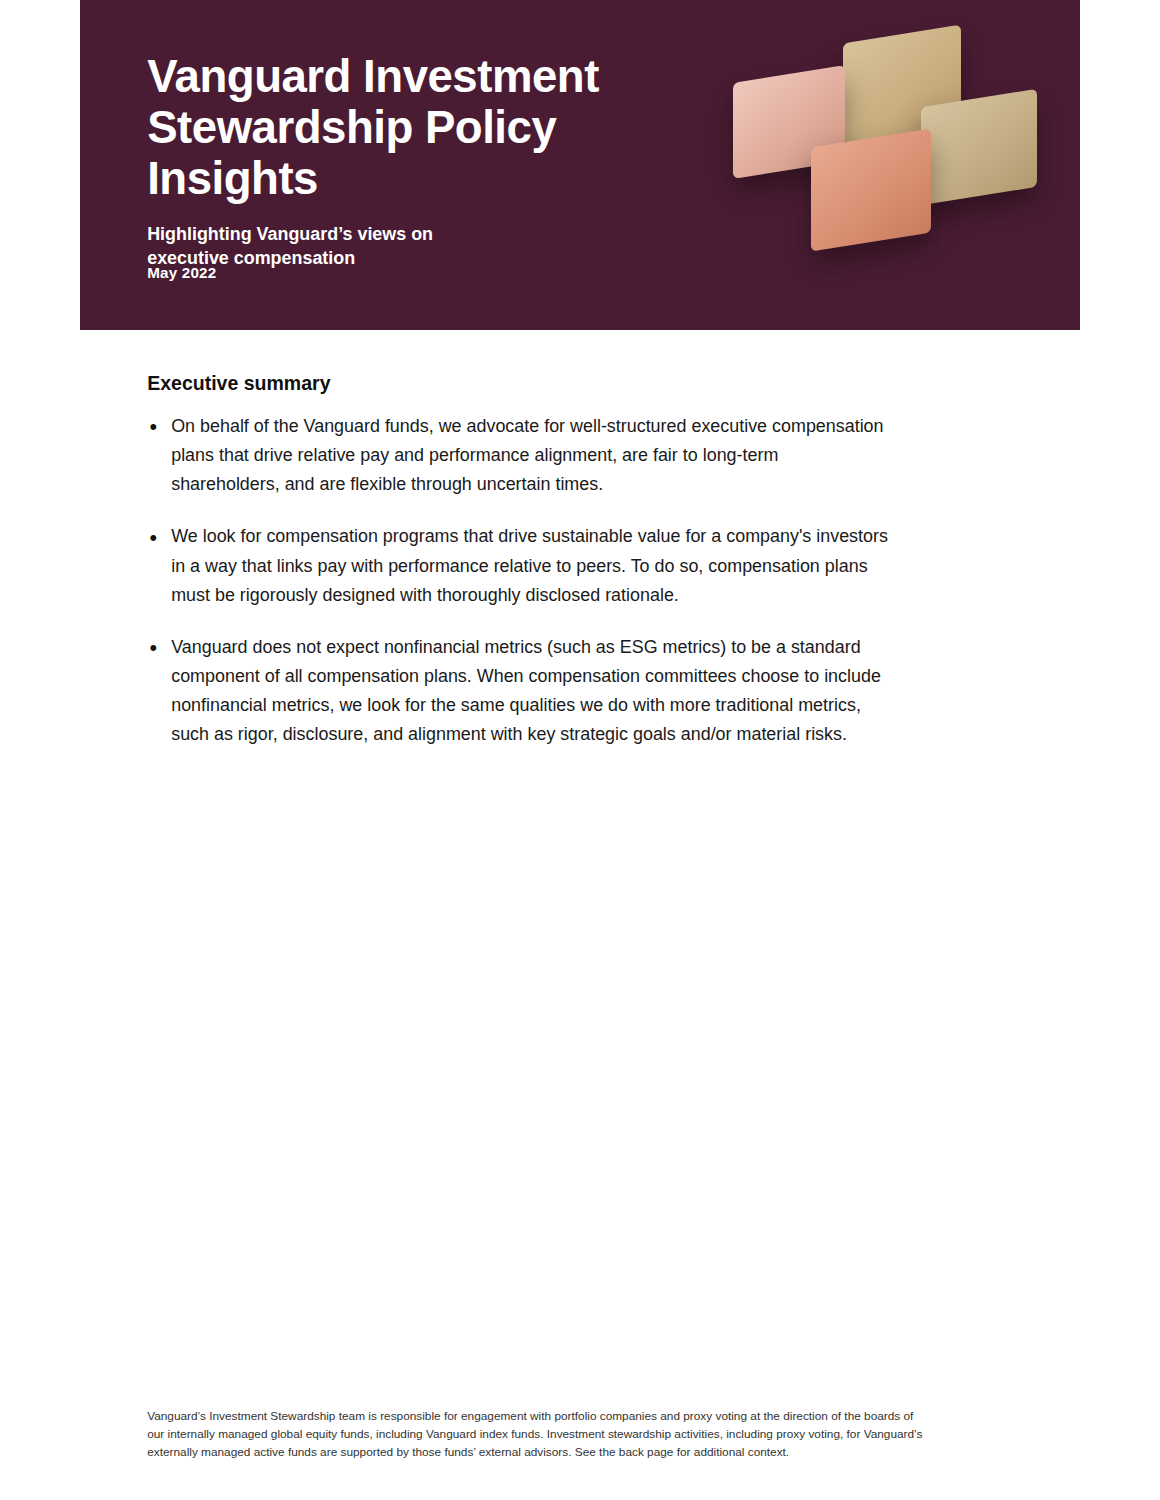Vanguard Investment
Stewardship Policy Insights
Highlighting Vanguard’s views on
executive compensation
May 2022
Executive summary
On behalf of the Vanguard funds, we advocate for well-structured executive compensation plans that drive relative pay and performance alignment, are fair to long-term shareholders, and are flexible through uncertain times.
We look for compensation programs that drive sustainable value for a company's investors in a way that links pay with performance relative to peers. To do so, compensation plans must be rigorously designed with thoroughly disclosed rationale.
Vanguard does not expect nonfinancial metrics (such as ESG metrics) to be a standard component of all compensation plans. When compensation committees choose to include nonfinancial metrics, we look for the same qualities we do with more traditional metrics, such as rigor, disclosure, and alignment with key strategic goals and/or material risks.
Vanguard’s Investment Stewardship team is responsible for engagement with portfolio companies and proxy voting at the direction of the boards of our internally managed global equity funds, including Vanguard index funds. Investment stewardship activities, including proxy voting, for Vanguard’s externally managed active funds are supported by those funds’ external advisors. See the back page for additional context.